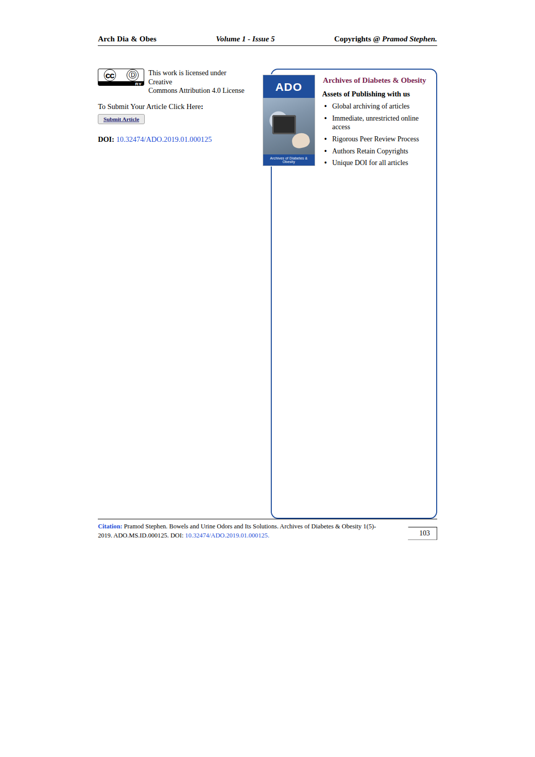Arch Dia & Obes
Volume 1 - Issue 5
Copyrights @ Pramod Stephen.
cc
Ⓓ
BY
This work is licensed under Creative
Commons Attribution 4.0 License
To Submit Your Article Click Here: Submit Article
DOI: 10.32474/ADO.2019.01.000125
ADO
Archives of Diabetes & Obesity
Archives of Diabetes & Obesity
Assets of Publishing with us
Global archiving of articles
Immediate, unrestricted online access
Rigorous Peer Review Process
Authors Retain Copyrights
Unique DOI for all articles
Citation: Pramod Stephen. Bowels and Urine Odors and Its Solutions. Archives of Diabetes & Obesity 1(5)- 2019. ADO.MS.ID.000125. DOI: 10.32474/ADO.2019.01.000125.
103